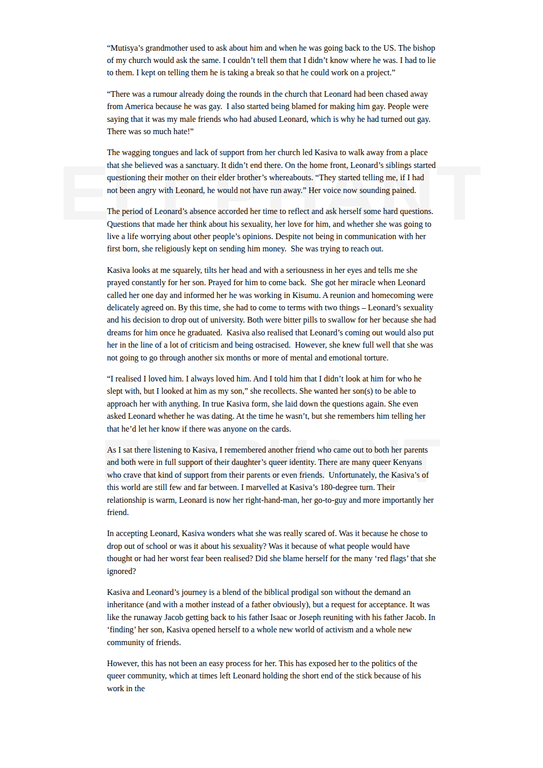ELEPHANT ELEPHANT
“Mutisya’s grandmother used to ask about him and when he was going back to the US. The bishop of my church would ask the same. I couldn’t tell them that I didn’t know where he was. I had to lie to them. I kept on telling them he is taking a break so that he could work on a project.”
“There was a rumour already doing the rounds in the church that Leonard had been chased away from America because he was gay. I also started being blamed for making him gay. People were saying that it was my male friends who had abused Leonard, which is why he had turned out gay. There was so much hate!”
The wagging tongues and lack of support from her church led Kasiva to walk away from a place that she believed was a sanctuary. It didn’t end there. On the home front, Leonard’s siblings started questioning their mother on their elder brother’s whereabouts. “They started telling me, if I had not been angry with Leonard, he would not have run away.” Her voice now sounding pained.
The period of Leonard’s absence accorded her time to reflect and ask herself some hard questions. Questions that made her think about his sexuality, her love for him, and whether she was going to live a life worrying about other people’s opinions. Despite not being in communication with her first born, she religiously kept on sending him money. She was trying to reach out.
Kasiva looks at me squarely, tilts her head and with a seriousness in her eyes and tells me she prayed constantly for her son. Prayed for him to come back. She got her miracle when Leonard called her one day and informed her he was working in Kisumu. A reunion and homecoming were delicately agreed on. By this time, she had to come to terms with two things – Leonard’s sexuality and his decision to drop out of university. Both were bitter pills to swallow for her because she had dreams for him once he graduated. Kasiva also realised that Leonard’s coming out would also put her in the line of a lot of criticism and being ostracised. However, she knew full well that she was not going to go through another six months or more of mental and emotional torture.
“I realised I loved him. I always loved him. And I told him that I didn’t look at him for who he slept with, but I looked at him as my son,” she recollects. She wanted her son(s) to be able to approach her with anything. In true Kasiva form, she laid down the questions again. She even asked Leonard whether he was dating. At the time he wasn’t, but she remembers him telling her that he’d let her know if there was anyone on the cards.
As I sat there listening to Kasiva, I remembered another friend who came out to both her parents and both were in full support of their daughter’s queer identity. There are many queer Kenyans who crave that kind of support from their parents or even friends. Unfortunately, the Kasiva’s of this world are still few and far between. I marvelled at Kasiva’s 180-degree turn. Their relationship is warm, Leonard is now her right-hand-man, her go-to-guy and more importantly her friend.
In accepting Leonard, Kasiva wonders what she was really scared of. Was it because he chose to drop out of school or was it about his sexuality? Was it because of what people would have thought or had her worst fear been realised? Did she blame herself for the many ‘red flags’ that she ignored?
Kasiva and Leonard’s journey is a blend of the biblical prodigal son without the demand an inheritance (and with a mother instead of a father obviously), but a request for acceptance. It was like the runaway Jacob getting back to his father Isaac or Joseph reuniting with his father Jacob. In ‘finding’ her son, Kasiva opened herself to a whole new world of activism and a whole new community of friends.
However, this has not been an easy process for her. This has exposed her to the politics of the queer community, which at times left Leonard holding the short end of the stick because of his work in the